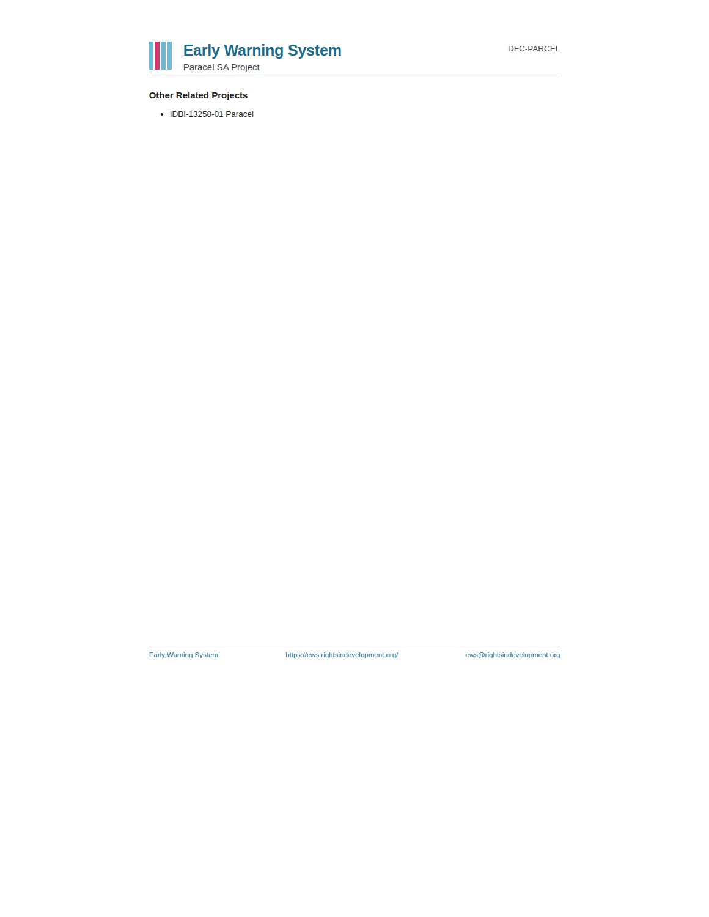Early Warning System Paracel SA Project
DFC-PARCEL
Other Related Projects
IDBI-13258-01 Paracel
Early Warning System
https://ews.rightsindevelopment.org/
ews@rightsindevelopment.org